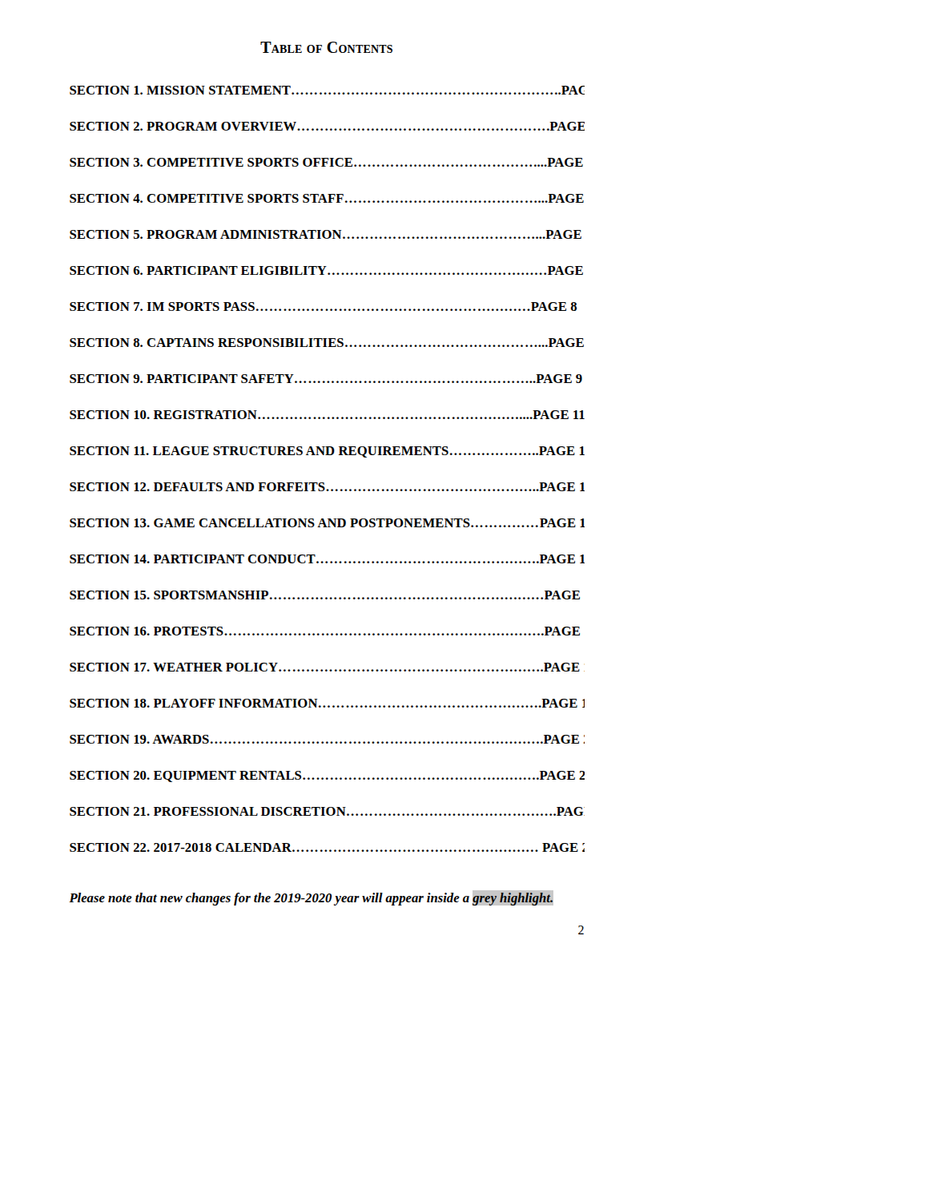Table of Contents
SECTION 1. MISSION STATEMENT…………………………………………………..PAGE 4
SECTION 2. PROGRAM OVERVIEW……………………………………………….PAGE 4
SECTION 3. COMPETITIVE SPORTS OFFICE…………………………………....PAGE 4
SECTION 4. COMPETITIVE SPORTS STAFF……………………………………...PAGE 4
SECTION 5. PROGRAM ADMINISTRATION……………………………………...PAGE 5
SECTION 6. PARTICIPANT ELIGIBILITY…………………………………………PAGE 5
SECTION 7. IM SPORTS PASS……………………………………………………PAGE 8
SECTION 8. CAPTAINS RESPONSIBILITIES……………………………………...PAGE 8
SECTION 9. PARTICIPANT SAFETY……………………………………………..PAGE 9
SECTION 10. REGISTRATION…………………………………………………....PAGE 11
SECTION 11. LEAGUE STRUCTURES AND REQUIREMENTS………………..PAGE 12
SECTION 12. DEFAULTS AND FORFEITS………………………………………..PAGE 13
SECTION 13. GAME CANCELLATIONS AND POSTPONEMENTS……………PAGE 13
SECTION 14. PARTICIPANT CONDUCT………………………………………….PAGE 14
SECTION 15. SPORTSMANSHIP……………………………………………………PAGE 16
SECTION 16. PROTESTS…………………………………………………………….PAGE 18
SECTION 17. WEATHER POLICY………………………………………………….PAGE 19
SECTION 18. PLAYOFF INFORMATION………………………………………….PAGE 19
SECTION 19. AWARDS……………………………………………………………….PAGE 20
SECTION 20. EQUIPMENT RENTALS…………………………………………….PAGE 20
SECTION 21. PROFESSIONAL DISCRETION……………………………………….PAGE 20
SECTION 22. 2017-2018 CALENDAR……………………………………………… PAGE 21
Please note that new changes for the 2019-2020 year will appear inside a grey highlight.
2